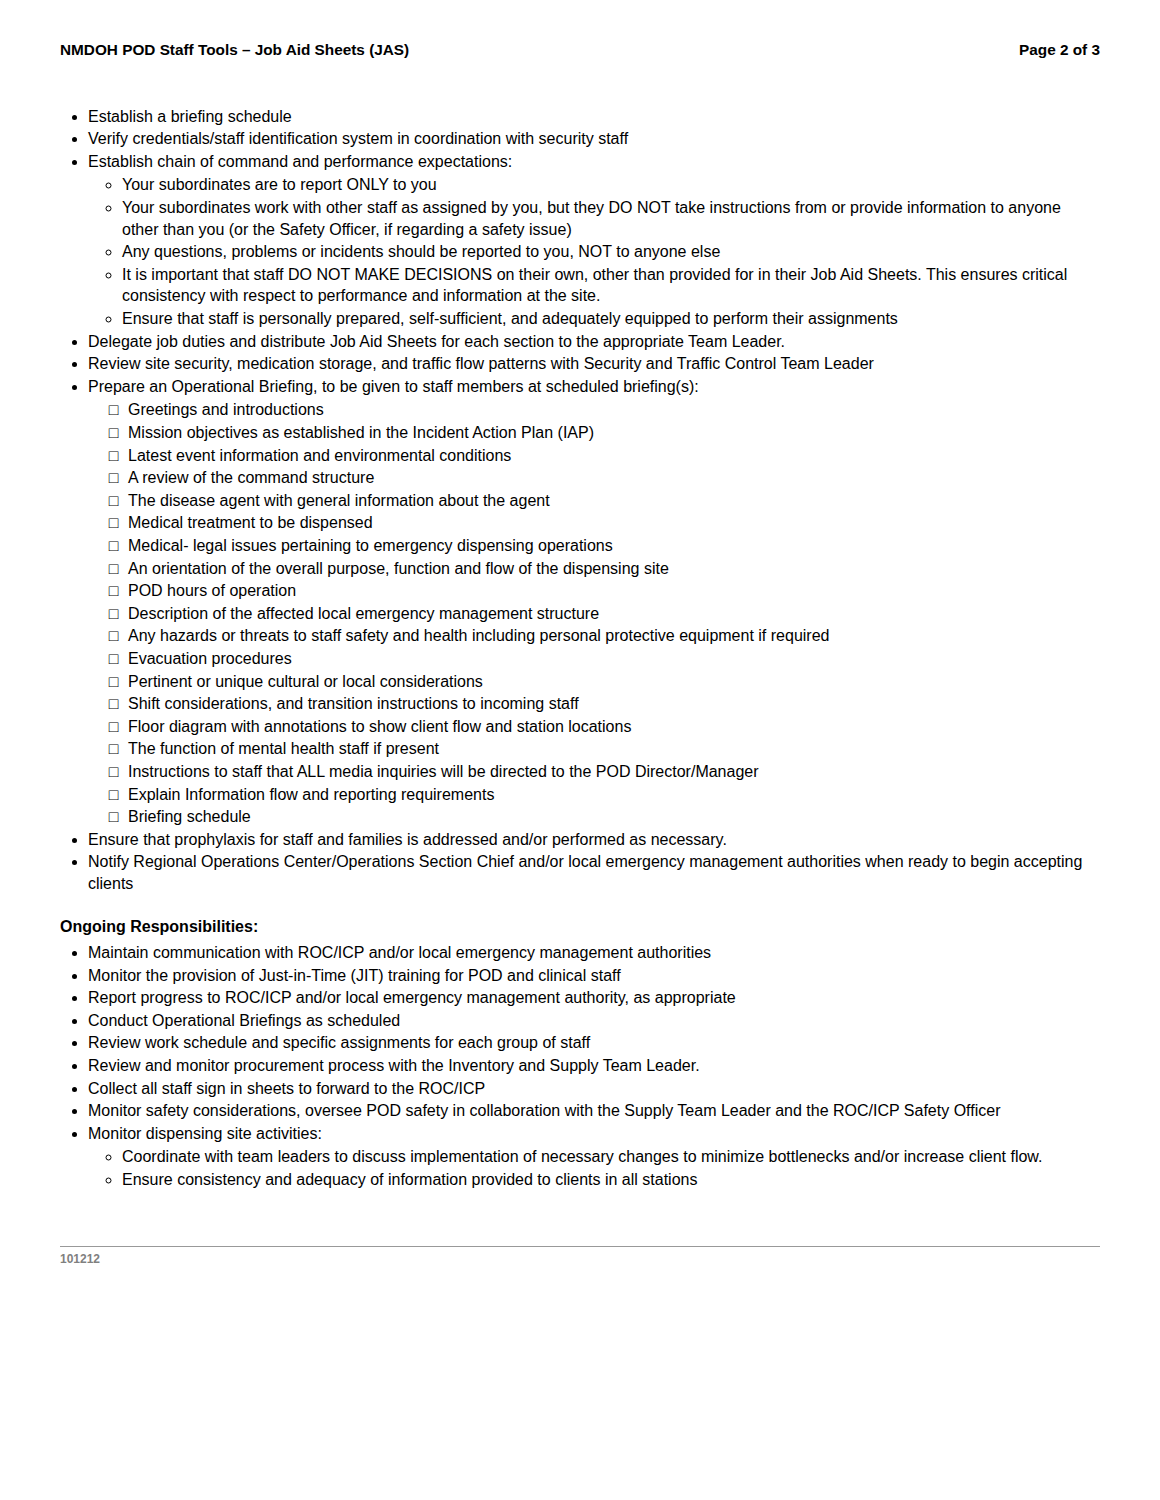NMDOH POD Staff Tools – Job Aid Sheets (JAS) Page 2 of 3
Establish a briefing schedule
Verify credentials/staff identification system in coordination with security staff
Establish chain of command and performance expectations:
Your subordinates are to report ONLY to you
Your subordinates work with other staff as assigned by you, but they DO NOT take instructions from or provide information to anyone other than you (or the Safety Officer, if regarding a safety issue)
Any questions, problems or incidents should be reported to you, NOT to anyone else
It is important that staff DO NOT MAKE DECISIONS on their own, other than provided for in their Job Aid Sheets. This ensures critical consistency with respect to performance and information at the site.
Ensure that staff is personally prepared, self-sufficient, and adequately equipped to perform their assignments
Delegate job duties and distribute Job Aid Sheets for each section to the appropriate Team Leader.
Review site security, medication storage, and traffic flow patterns with Security and Traffic Control Team Leader
Prepare an Operational Briefing, to be given to staff members at scheduled briefing(s):
Greetings and introductions
Mission objectives as established in the Incident Action Plan (IAP)
Latest event information and environmental conditions
A review of the command structure
The disease agent with general information about the agent
Medical treatment to be dispensed
Medical- legal issues pertaining to emergency dispensing operations
An orientation of the overall purpose, function and flow of the dispensing site
POD hours of operation
Description of the affected local emergency management structure
Any hazards or threats to staff safety and health including personal protective equipment if required
Evacuation procedures
Pertinent or unique cultural or local considerations
Shift considerations, and transition instructions to incoming staff
Floor diagram with annotations to show client flow and station locations
The function of mental health staff if present
Instructions to staff that ALL media inquiries will be directed to the POD Director/Manager
Explain Information flow and reporting requirements
Briefing schedule
Ensure that prophylaxis for staff and families is addressed and/or performed as necessary.
Notify Regional Operations Center/Operations Section Chief and/or local emergency management authorities when ready to begin accepting clients
Ongoing Responsibilities:
Maintain communication with ROC/ICP and/or local emergency management authorities
Monitor the provision of Just-in-Time (JIT) training for POD and clinical staff
Report progress to ROC/ICP and/or local emergency management authority, as appropriate
Conduct Operational Briefings as scheduled
Review work schedule and specific assignments for each group of staff
Review and monitor procurement process with the Inventory and Supply Team Leader.
Collect all staff sign in sheets to forward to the ROC/ICP
Monitor safety considerations, oversee POD safety in collaboration with the Supply Team Leader and the ROC/ICP Safety Officer
Monitor dispensing site activities:
Coordinate with team leaders to discuss implementation of necessary changes to minimize bottlenecks and/or increase client flow.
Ensure consistency and adequacy of information provided to clients in all stations
101212